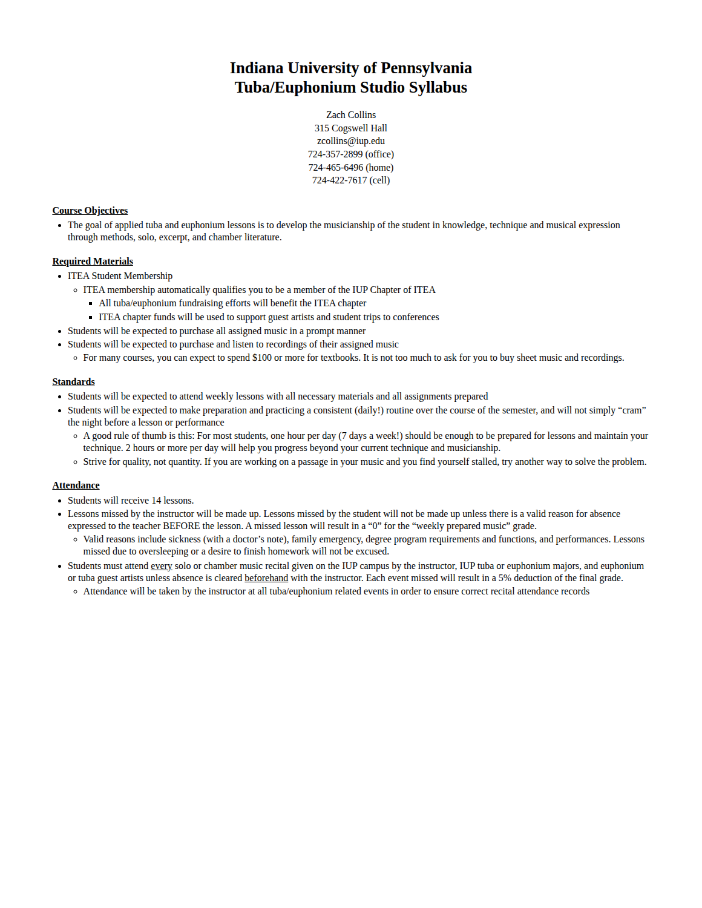Indiana University of Pennsylvania
Tuba/Euphonium Studio Syllabus
Zach Collins
315 Cogswell Hall
zcollins@iup.edu
724-357-2899 (office)
724-465-6496 (home)
724-422-7617 (cell)
Course Objectives
The goal of applied tuba and euphonium lessons is to develop the musicianship of the student in knowledge, technique and musical expression through methods, solo, excerpt, and chamber literature.
Required Materials
ITEA Student Membership
ITEA membership automatically qualifies you to be a member of the IUP Chapter of ITEA
All tuba/euphonium fundraising efforts will benefit the ITEA chapter
ITEA chapter funds will be used to support guest artists and student trips to conferences
Students will be expected to purchase all assigned music in a prompt manner
Students will be expected to purchase and listen to recordings of their assigned music
For many courses, you can expect to spend $100 or more for textbooks. It is not too much to ask for you to buy sheet music and recordings.
Standards
Students will be expected to attend weekly lessons with all necessary materials and all assignments prepared
Students will be expected to make preparation and practicing a consistent (daily!) routine over the course of the semester, and will not simply “cram” the night before a lesson or performance
A good rule of thumb is this: For most students, one hour per day (7 days a week!) should be enough to be prepared for lessons and maintain your technique. 2 hours or more per day will help you progress beyond your current technique and musicianship.
Strive for quality, not quantity. If you are working on a passage in your music and you find yourself stalled, try another way to solve the problem.
Attendance
Students will receive 14 lessons.
Lessons missed by the instructor will be made up. Lessons missed by the student will not be made up unless there is a valid reason for absence expressed to the teacher BEFORE the lesson. A missed lesson will result in a “0” for the “weekly prepared music” grade.
Valid reasons include sickness (with a doctor’s note), family emergency, degree program requirements and functions, and performances. Lessons missed due to oversleeping or a desire to finish homework will not be excused.
Students must attend every solo or chamber music recital given on the IUP campus by the instructor, IUP tuba or euphonium majors, and euphonium or tuba guest artists unless absence is cleared beforehand with the instructor. Each event missed will result in a 5% deduction of the final grade.
Attendance will be taken by the instructor at all tuba/euphonium related events in order to ensure correct recital attendance records